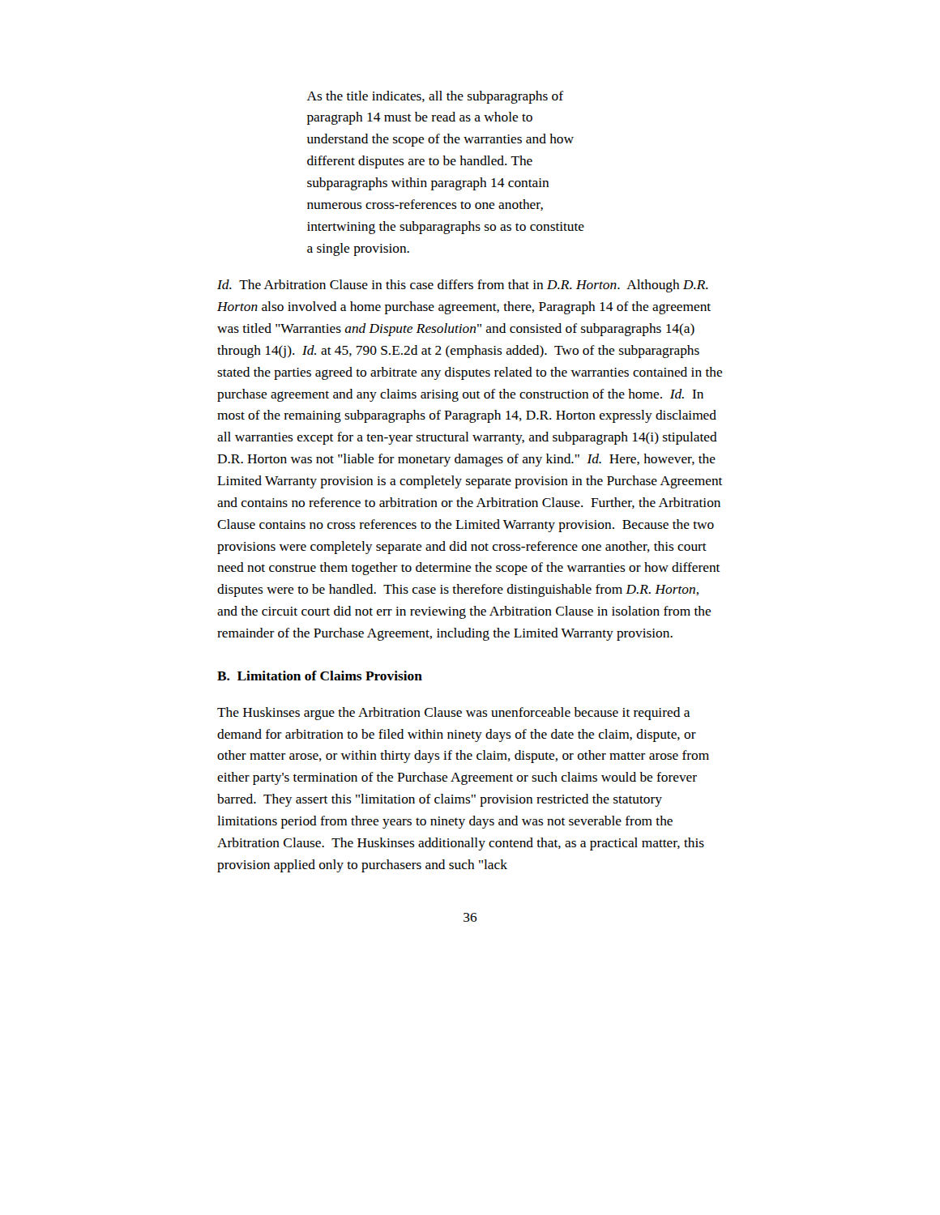As the title indicates, all the subparagraphs of paragraph 14 must be read as a whole to understand the scope of the warranties and how different disputes are to be handled. The subparagraphs within paragraph 14 contain numerous cross-references to one another, intertwining the subparagraphs so as to constitute a single provision.
Id. The Arbitration Clause in this case differs from that in D.R. Horton. Although D.R. Horton also involved a home purchase agreement, there, Paragraph 14 of the agreement was titled "Warranties and Dispute Resolution" and consisted of subparagraphs 14(a) through 14(j). Id. at 45, 790 S.E.2d at 2 (emphasis added). Two of the subparagraphs stated the parties agreed to arbitrate any disputes related to the warranties contained in the purchase agreement and any claims arising out of the construction of the home. Id. In most of the remaining subparagraphs of Paragraph 14, D.R. Horton expressly disclaimed all warranties except for a ten-year structural warranty, and subparagraph 14(i) stipulated D.R. Horton was not "liable for monetary damages of any kind." Id. Here, however, the Limited Warranty provision is a completely separate provision in the Purchase Agreement and contains no reference to arbitration or the Arbitration Clause. Further, the Arbitration Clause contains no cross references to the Limited Warranty provision. Because the two provisions were completely separate and did not cross-reference one another, this court need not construe them together to determine the scope of the warranties or how different disputes were to be handled. This case is therefore distinguishable from D.R. Horton, and the circuit court did not err in reviewing the Arbitration Clause in isolation from the remainder of the Purchase Agreement, including the Limited Warranty provision.
B. Limitation of Claims Provision
The Huskinses argue the Arbitration Clause was unenforceable because it required a demand for arbitration to be filed within ninety days of the date the claim, dispute, or other matter arose, or within thirty days if the claim, dispute, or other matter arose from either party's termination of the Purchase Agreement or such claims would be forever barred. They assert this "limitation of claims" provision restricted the statutory limitations period from three years to ninety days and was not severable from the Arbitration Clause. The Huskinses additionally contend that, as a practical matter, this provision applied only to purchasers and such "lack
36